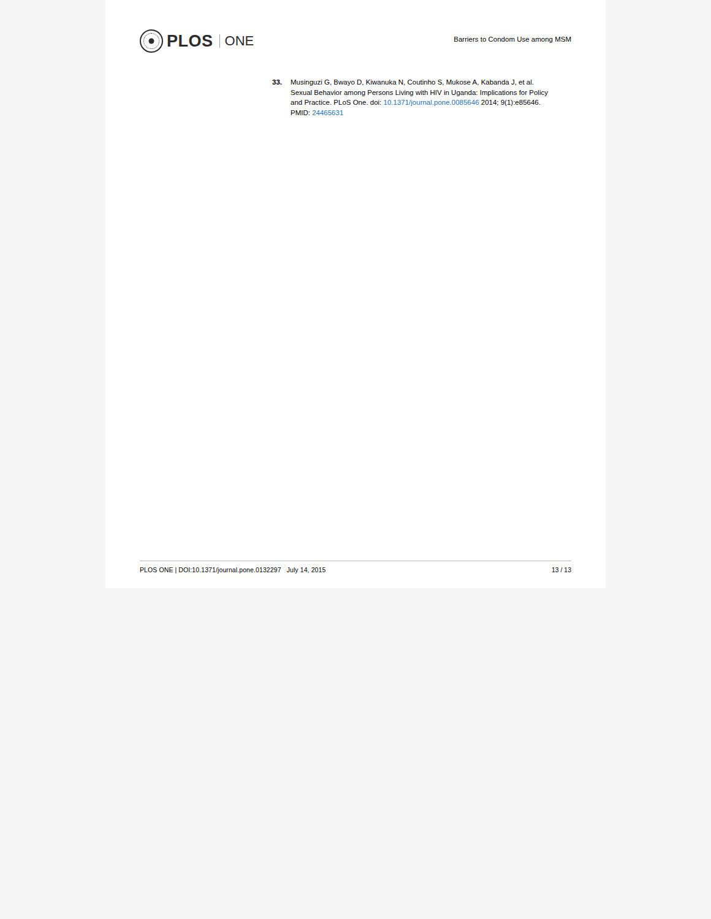PLOS ONE
Barriers to Condom Use among MSM
33. Musinguzi G, Bwayo D, Kiwanuka N, Coutinho S, Mukose A, Kabanda J, et al. Sexual Behavior among Persons Living with HIV in Uganda: Implications for Policy and Practice. PLoS One. doi: 10.1371/journal.pone.0085646 2014; 9(1):e85646. PMID: 24465631
PLOS ONE | DOI:10.1371/journal.pone.0132297 July 14, 2015
13 / 13